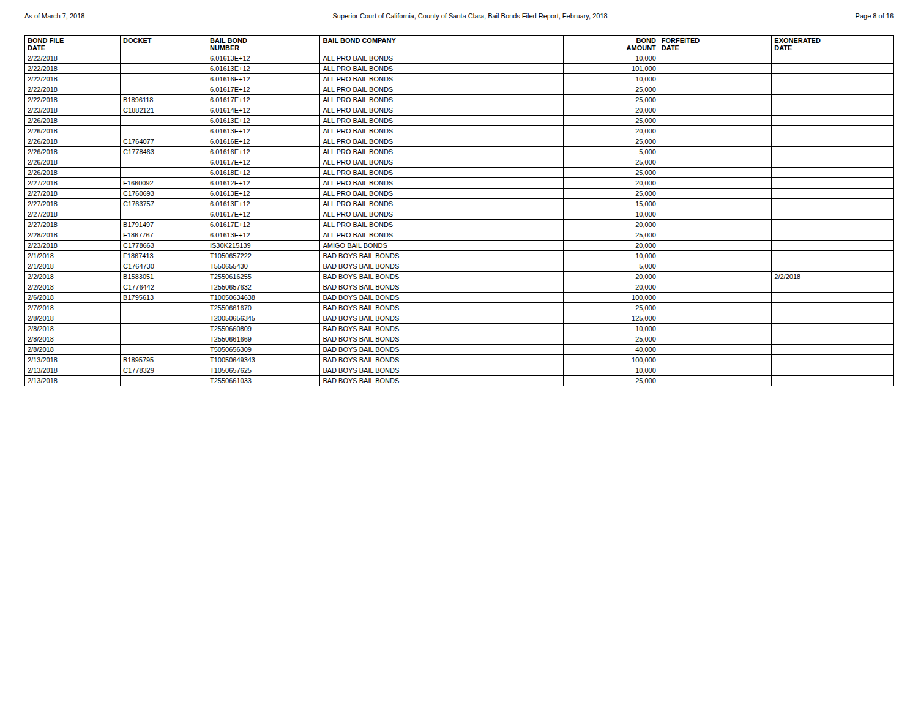As of March 7, 2018
Superior Court of California, County of Santa Clara, Bail Bonds Filed Report, February, 2018
Page 8 of 16
| BOND FILE DATE | DOCKET | BAIL BOND NUMBER | BAIL BOND COMPANY | BOND AMOUNT | FORFEITED DATE | EXONERATED DATE |
| --- | --- | --- | --- | --- | --- | --- |
| 2/22/2018 | | 6.01613E+12 | ALL PRO BAIL BONDS | 10,000 | | |
| 2/22/2018 | | 6.01613E+12 | ALL PRO BAIL BONDS | 101,000 | | |
| 2/22/2018 | | 6.01616E+12 | ALL PRO BAIL BONDS | 10,000 | | |
| 2/22/2018 | | 6.01617E+12 | ALL PRO BAIL BONDS | 25,000 | | |
| 2/22/2018 | B1896118 | 6.01617E+12 | ALL PRO BAIL BONDS | 25,000 | | |
| 2/23/2018 | C1882121 | 6.01614E+12 | ALL PRO BAIL BONDS | 20,000 | | |
| 2/26/2018 | | 6.01613E+12 | ALL PRO BAIL BONDS | 25,000 | | |
| 2/26/2018 | | 6.01613E+12 | ALL PRO BAIL BONDS | 20,000 | | |
| 2/26/2018 | C1764077 | 6.01616E+12 | ALL PRO BAIL BONDS | 25,000 | | |
| 2/26/2018 | C1778463 | 6.01616E+12 | ALL PRO BAIL BONDS | 5,000 | | |
| 2/26/2018 | | 6.01617E+12 | ALL PRO BAIL BONDS | 25,000 | | |
| 2/26/2018 | | 6.01618E+12 | ALL PRO BAIL BONDS | 25,000 | | |
| 2/27/2018 | F1660092 | 6.01612E+12 | ALL PRO BAIL BONDS | 20,000 | | |
| 2/27/2018 | C1760693 | 6.01613E+12 | ALL PRO BAIL BONDS | 25,000 | | |
| 2/27/2018 | C1763757 | 6.01613E+12 | ALL PRO BAIL BONDS | 15,000 | | |
| 2/27/2018 | | 6.01617E+12 | ALL PRO BAIL BONDS | 10,000 | | |
| 2/27/2018 | B1791497 | 6.01617E+12 | ALL PRO BAIL BONDS | 20,000 | | |
| 2/28/2018 | F1867767 | 6.01613E+12 | ALL PRO BAIL BONDS | 25,000 | | |
| 2/23/2018 | C1778663 | IS30K215139 | AMIGO BAIL BONDS | 20,000 | | |
| 2/1/2018 | F1867413 | T1050657222 | BAD BOYS BAIL BONDS | 10,000 | | |
| 2/1/2018 | C1764730 | T550655430 | BAD BOYS BAIL BONDS | 5,000 | | |
| 2/2/2018 | B1583051 | T2550616255 | BAD BOYS BAIL BONDS | 20,000 | | 2/2/2018 |
| 2/2/2018 | C1776442 | T2550657632 | BAD BOYS BAIL BONDS | 20,000 | | |
| 2/6/2018 | B1795613 | T10050634638 | BAD BOYS BAIL BONDS | 100,000 | | |
| 2/7/2018 | | T2550661670 | BAD BOYS BAIL BONDS | 25,000 | | |
| 2/8/2018 | | T20050656345 | BAD BOYS BAIL BONDS | 125,000 | | |
| 2/8/2018 | | T2550660809 | BAD BOYS BAIL BONDS | 10,000 | | |
| 2/8/2018 | | T2550661669 | BAD BOYS BAIL BONDS | 25,000 | | |
| 2/8/2018 | | T5050656309 | BAD BOYS BAIL BONDS | 40,000 | | |
| 2/13/2018 | B1895795 | T10050649343 | BAD BOYS BAIL BONDS | 100,000 | | |
| 2/13/2018 | C1778329 | T1050657625 | BAD BOYS BAIL BONDS | 10,000 | | |
| 2/13/2018 | | T2550661033 | BAD BOYS BAIL BONDS | 25,000 | | |